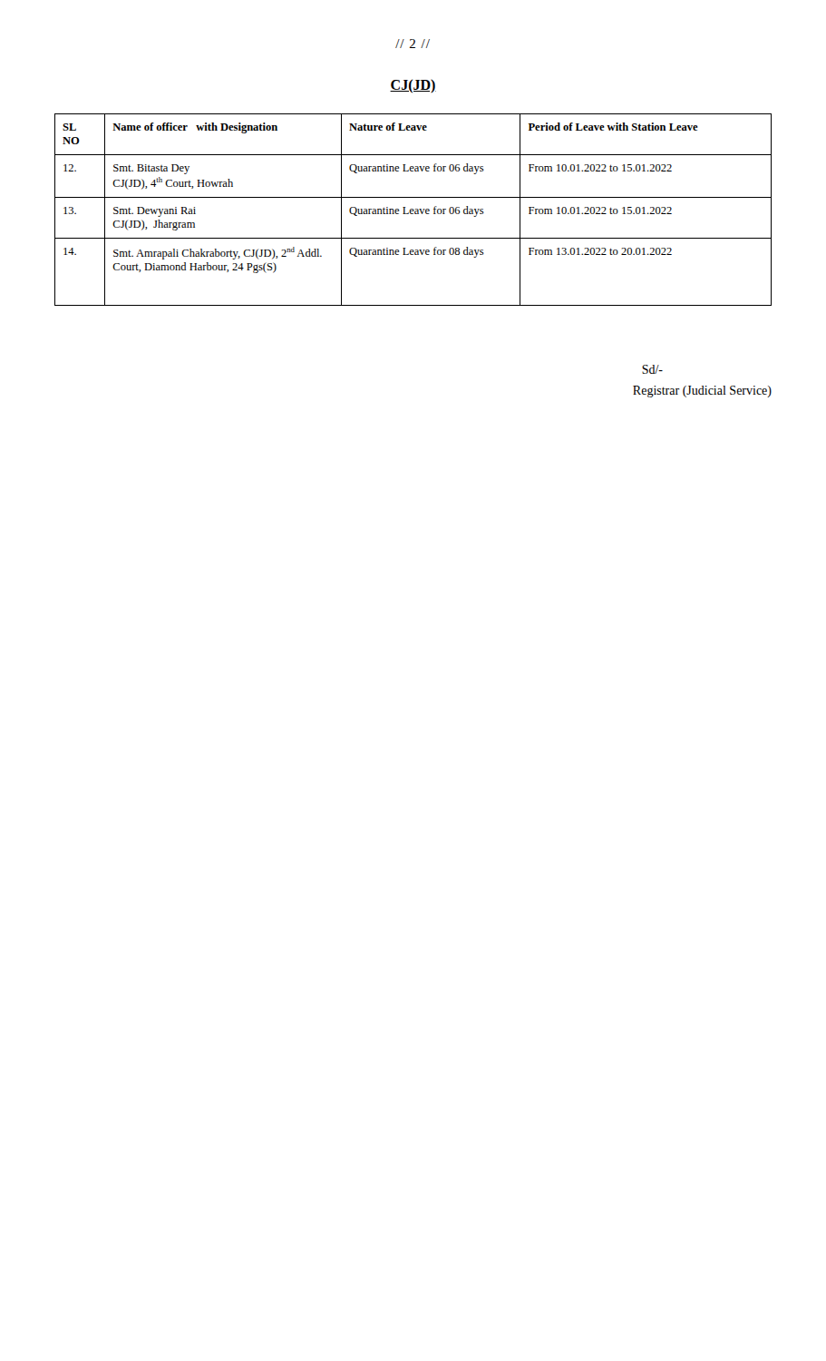// 2 //
CJ(JD)
| SL NO | Name of officer with Designation | Nature of Leave | Period of Leave with Station Leave |
| --- | --- | --- | --- |
| 12. | Smt. Bitasta Dey CJ(JD), 4 th Court, Howrah | Quarantine Leave for 06 days | From 10.01.2022 to 15.01.2022 |
| 13. | Smt. Dewyani Rai CJ(JD), Jhargram | Quarantine Leave for 06 days | From 10.01.2022 to 15.01.2022 |
| 14. | Smt. Amrapali Chakraborty, CJ(JD), 2 nd Addl. Court, Diamond Harbour, 24 Pgs(S) | Quarantine Leave for 08 days | From 13.01.2022 to 20.01.2022 |
Sd/-
Registrar (Judicial Service)